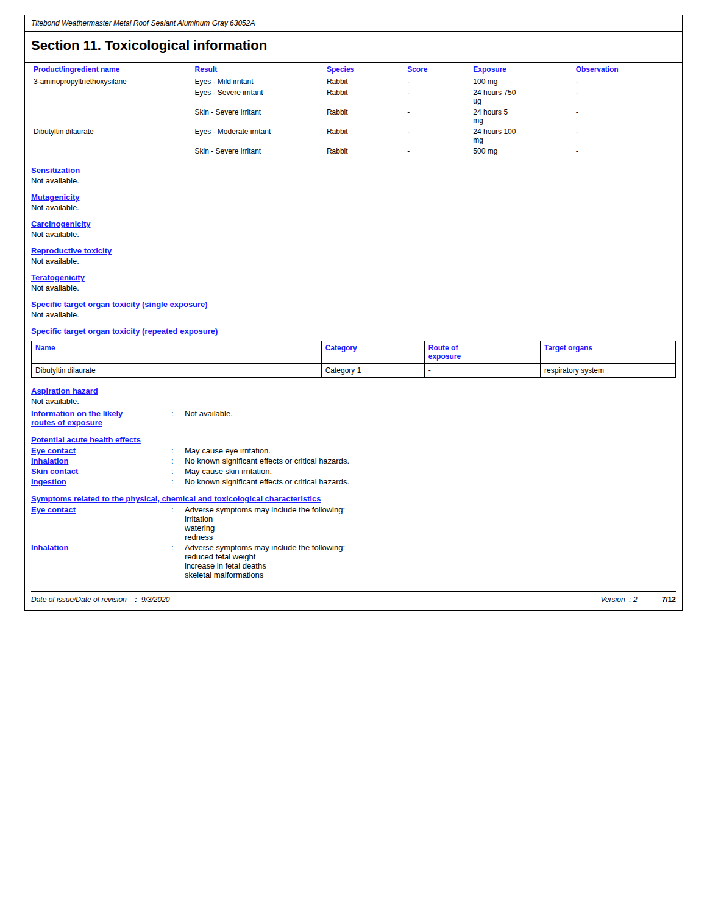Titebond Weathermaster Metal Roof Sealant Aluminum Gray 63052A
Section 11. Toxicological information
| Product/ingredient name | Result | Species | Score | Exposure | Observation |
| --- | --- | --- | --- | --- | --- |
| 3-aminopropyltriethoxysilane | Eyes - Mild irritant | Rabbit | - | 100 mg | - |
| | Eyes - Severe irritant | Rabbit | - | 24 hours 750 ug | - |
| | Skin - Severe irritant | Rabbit | - | 24 hours 5 mg | - |
| Dibutyltin dilaurate | Eyes - Moderate irritant | Rabbit | - | 24 hours 100 mg | - |
| | Skin - Severe irritant | Rabbit | - | 500 mg | - |
Sensitization
Not available.
Mutagenicity
Not available.
Carcinogenicity
Not available.
Reproductive toxicity
Not available.
Teratogenicity
Not available.
Specific target organ toxicity (single exposure)
Not available.
Specific target organ toxicity (repeated exposure)
| Name | Category | Route of exposure | Target organs |
| --- | --- | --- | --- |
| Dibutyltin dilaurate | Category 1 | - | respiratory system |
Aspiration hazard
Not available.
| Information on the likely routes of exposure | : | Not available. |
Potential acute health effects
| Eye contact | : | May cause eye irritation. |
| Inhalation | : | No known significant effects or critical hazards. |
| Skin contact | : | May cause skin irritation. |
| Ingestion | : | No known significant effects or critical hazards. |
Symptoms related to the physical, chemical and toxicological characteristics
| Eye contact | : | Adverse symptoms may include the following: irritation watering redness |
| Inhalation | : | Adverse symptoms may include the following: reduced fetal weight increase in fetal deaths skeletal malformations |
Date of issue/Date of revision : 9/3/2020
Version : 2
7/12